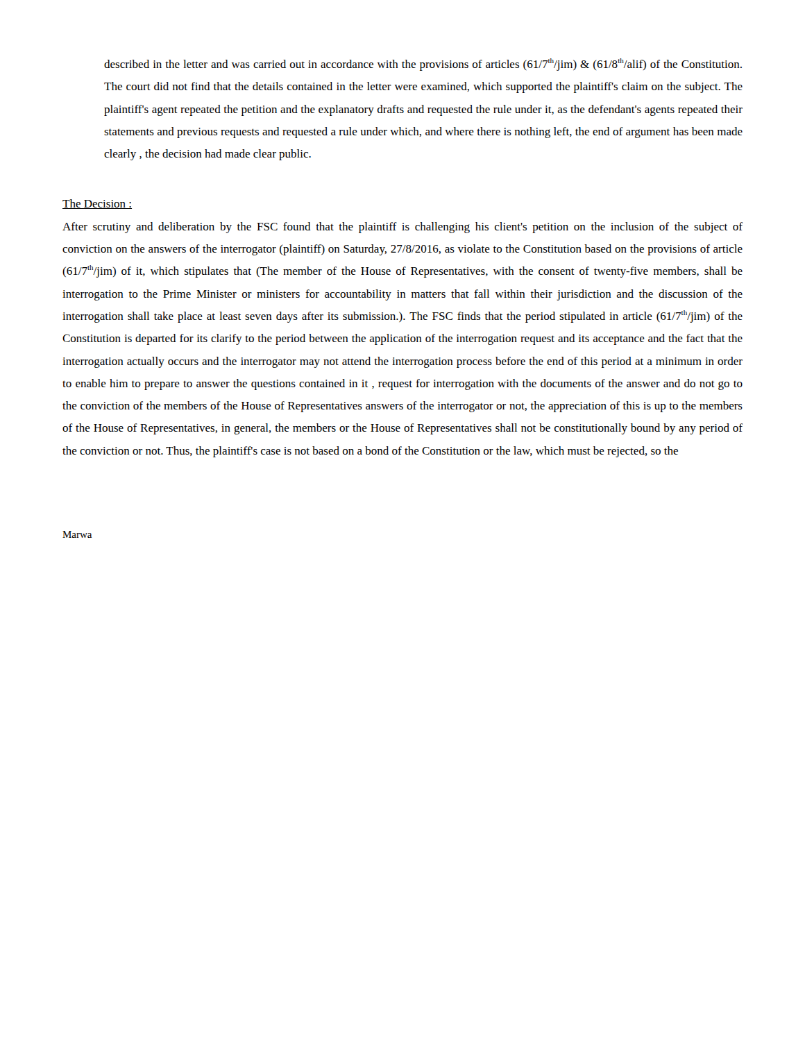described in the letter and was carried out in accordance with the provisions of articles (61/7th/jim) & (61/8th/alif) of the Constitution. The court did not find that the details contained in the letter were examined, which supported the plaintiff's claim on the subject. The plaintiff's agent repeated the petition and the explanatory drafts and requested the rule under it, as the defendant's agents repeated their statements and previous requests and requested a rule under which, and where there is nothing left, the end of argument has been made clearly , the decision had made clear public.
The Decision :
After scrutiny and deliberation by the FSC found that the plaintiff is challenging his client's petition on the inclusion of the subject of conviction on the answers of the interrogator (plaintiff) on Saturday, 27/8/2016, as violate to the Constitution based on the provisions of article (61/7th/jim) of it, which stipulates that (The member of the House of Representatives, with the consent of twenty-five members, shall be interrogation to the Prime Minister or ministers for accountability in matters that fall within their jurisdiction and the discussion of the interrogation shall take place at least seven days after its submission.). The FSC finds that the period stipulated in article (61/7th/jim) of the Constitution is departed for its clarify to the period between the application of the interrogation request and its acceptance and the fact that the interrogation actually occurs and the interrogator may not attend the interrogation process before the end of this period at a minimum in order to enable him to prepare to answer the questions contained in it , request for interrogation with the documents of the answer and do not go to the conviction of the members of the House of Representatives answers of the interrogator or not, the appreciation of this is up to the members of the House of Representatives, in general, the members or the House of Representatives shall not be constitutionally bound by any period of the conviction or not. Thus, the plaintiff's case is not based on a bond of the Constitution or the law, which must be rejected, so the
Marwa